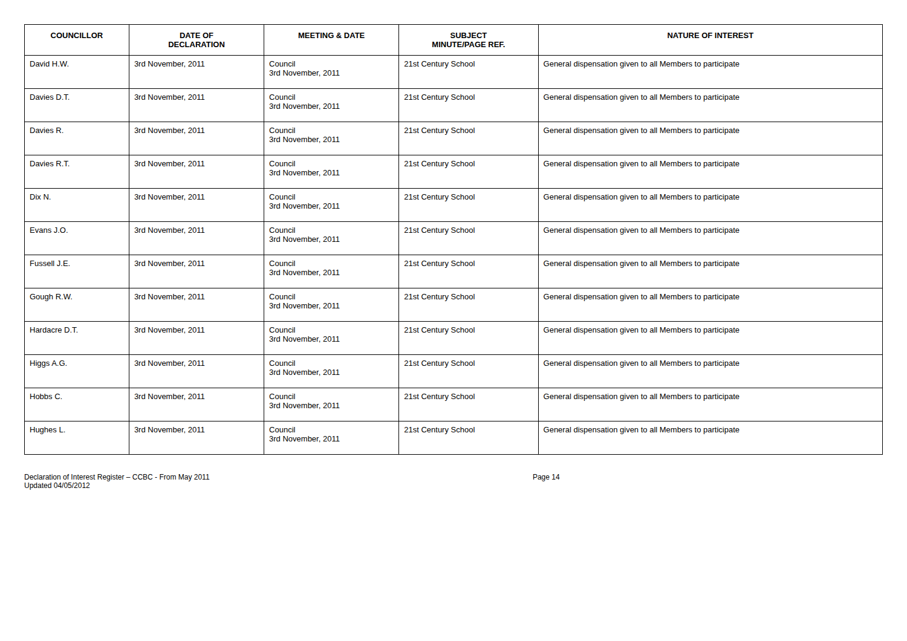| COUNCILLOR | DATE OF DECLARATION | MEETING & DATE | SUBJECT MINUTE/PAGE REF. | NATURE OF INTEREST |
| --- | --- | --- | --- | --- |
| David H.W. | 3rd November, 2011 | Council 3rd November, 2011 | 21st Century School | General dispensation given to all Members to participate |
| Davies D.T. | 3rd November, 2011 | Council 3rd November, 2011 | 21st Century School | General dispensation given to all Members to participate |
| Davies R. | 3rd November, 2011 | Council 3rd November, 2011 | 21st Century School | General dispensation given to all Members to participate |
| Davies R.T. | 3rd November, 2011 | Council 3rd November, 2011 | 21st Century School | General dispensation given to all Members to participate |
| Dix N. | 3rd November, 2011 | Council 3rd November, 2011 | 21st Century School | General dispensation given to all Members to participate |
| Evans J.O. | 3rd November, 2011 | Council 3rd November, 2011 | 21st Century School | General dispensation given to all Members to participate |
| Fussell J.E. | 3rd November, 2011 | Council 3rd November, 2011 | 21st Century School | General dispensation given to all Members to participate |
| Gough R.W. | 3rd November, 2011 | Council 3rd November, 2011 | 21st Century School | General dispensation given to all Members to participate |
| Hardacre D.T. | 3rd November, 2011 | Council 3rd November, 2011 | 21st Century School | General dispensation given to all Members to participate |
| Higgs A.G. | 3rd November, 2011 | Council 3rd November, 2011 | 21st Century School | General dispensation given to all Members to participate |
| Hobbs C. | 3rd November, 2011 | Council 3rd November, 2011 | 21st Century School | General dispensation given to all Members to participate |
| Hughes L. | 3rd November, 2011 | Council 3rd November, 2011 | 21st Century School | General dispensation given to all Members to participate |
Declaration of Interest Register – CCBC - From May 2011
Updated 04/05/2012
Page 14